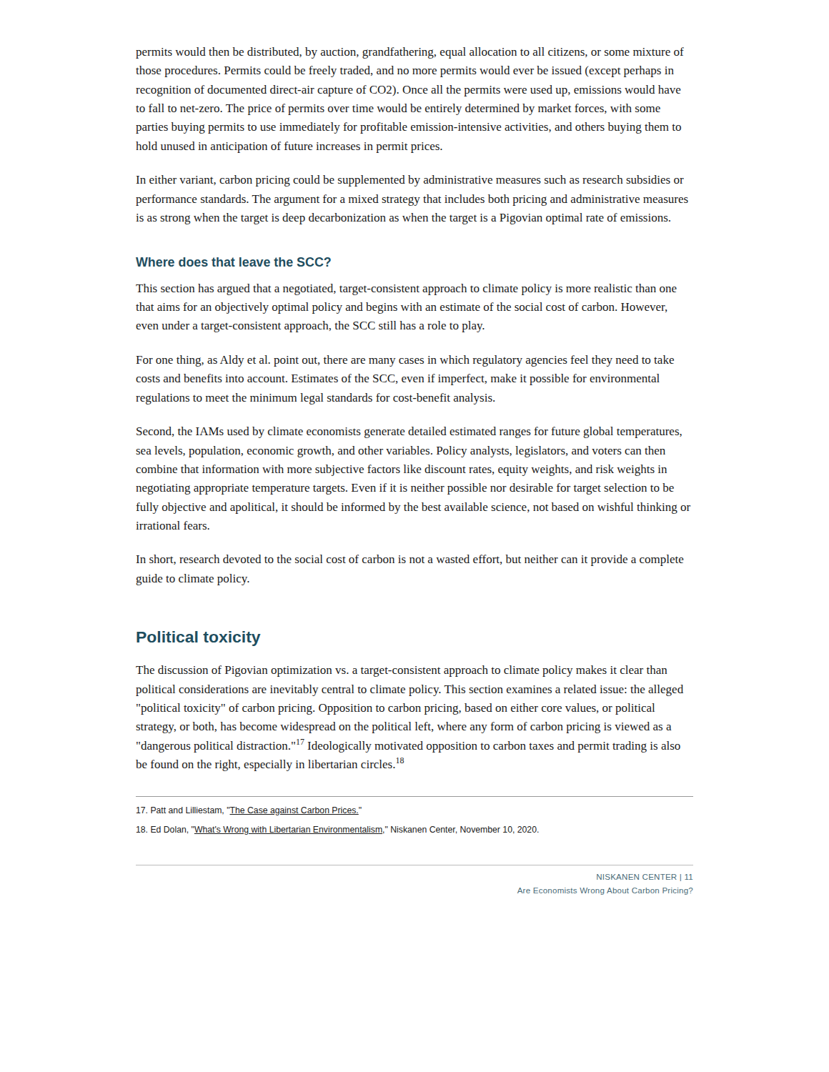permits would then be distributed, by auction, grandfathering, equal allocation to all citizens, or some mixture of those procedures. Permits could be freely traded, and no more permits would ever be issued (except perhaps in recognition of documented direct-air capture of CO2). Once all the permits were used up, emissions would have to fall to net-zero. The price of permits over time would be entirely determined by market forces, with some parties buying permits to use immediately for profitable emission-intensive activities, and others buying them to hold unused in anticipation of future increases in permit prices.
In either variant, carbon pricing could be supplemented by administrative measures such as research subsidies or performance standards. The argument for a mixed strategy that includes both pricing and administrative measures is as strong when the target is deep decarbonization as when the target is a Pigovian optimal rate of emissions.
Where does that leave the SCC?
This section has argued that a negotiated, target-consistent approach to climate policy is more realistic than one that aims for an objectively optimal policy and begins with an estimate of the social cost of carbon. However, even under a target-consistent approach, the SCC still has a role to play.
For one thing, as Aldy et al. point out, there are many cases in which regulatory agencies feel they need to take costs and benefits into account. Estimates of the SCC, even if imperfect, make it possible for environmental regulations to meet the minimum legal standards for cost-benefit analysis.
Second, the IAMs used by climate economists generate detailed estimated ranges for future global temperatures, sea levels, population, economic growth, and other variables. Policy analysts, legislators, and voters can then combine that information with more subjective factors like discount rates, equity weights, and risk weights in negotiating appropriate temperature targets. Even if it is neither possible nor desirable for target selection to be fully objective and apolitical, it should be informed by the best available science, not based on wishful thinking or irrational fears.
In short, research devoted to the social cost of carbon is not a wasted effort, but neither can it provide a complete guide to climate policy.
Political toxicity
The discussion of Pigovian optimization vs. a target-consistent approach to climate policy makes it clear than political considerations are inevitably central to climate policy. This section examines a related issue: the alleged "political toxicity" of carbon pricing. Opposition to carbon pricing, based on either core values, or political strategy, or both, has become widespread on the political left, where any form of carbon pricing is viewed as a "dangerous political distraction."17 Ideologically motivated opposition to carbon taxes and permit trading is also be found on the right, especially in libertarian circles.18
17. Patt and Lilliestam, "The Case against Carbon Prices."
18. Ed Dolan, "What's Wrong with Libertarian Environmentalism," Niskanen Center, November 10, 2020.
NISKANEN CENTER | 11
Are Economists Wrong About Carbon Pricing?